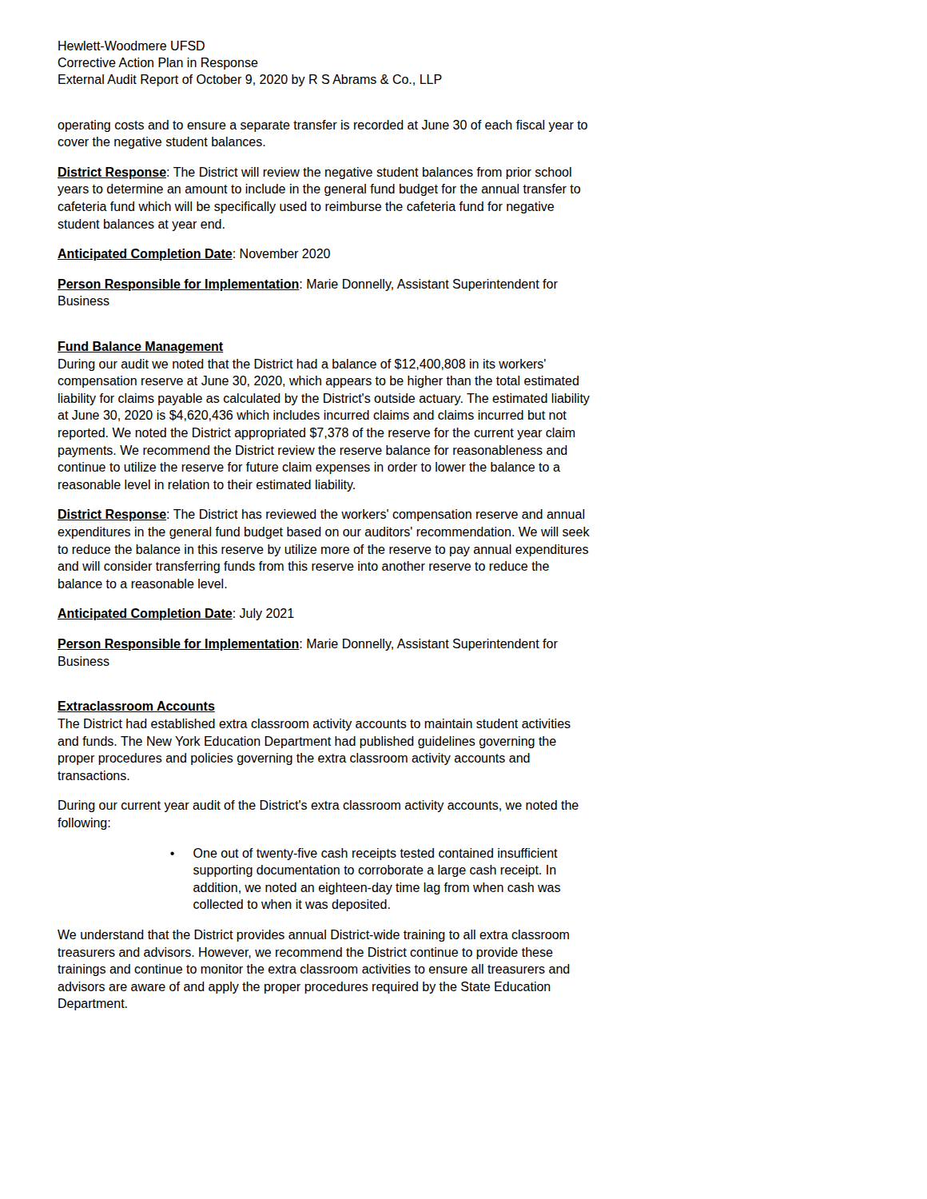Hewlett-Woodmere UFSD
Corrective Action Plan in Response
External Audit Report of October 9, 2020 by R S Abrams & Co., LLP
operating costs and to ensure a separate transfer is recorded at June 30 of each fiscal year to cover the negative student balances.
District Response: The District will review the negative student balances from prior school years to determine an amount to include in the general fund budget for the annual transfer to cafeteria fund which will be specifically used to reimburse the cafeteria fund for negative student balances at year end.
Anticipated Completion Date: November 2020
Person Responsible for Implementation: Marie Donnelly, Assistant Superintendent for Business
Fund Balance Management
During our audit we noted that the District had a balance of $12,400,808 in its workers' compensation reserve at June 30, 2020, which appears to be higher than the total estimated liability for claims payable as calculated by the District's outside actuary. The estimated liability at June 30, 2020 is $4,620,436 which includes incurred claims and claims incurred but not reported. We noted the District appropriated $7,378 of the reserve for the current year claim payments. We recommend the District review the reserve balance for reasonableness and continue to utilize the reserve for future claim expenses in order to lower the balance to a reasonable level in relation to their estimated liability.
District Response: The District has reviewed the workers' compensation reserve and annual expenditures in the general fund budget based on our auditors' recommendation. We will seek to reduce the balance in this reserve by utilize more of the reserve to pay annual expenditures and will consider transferring funds from this reserve into another reserve to reduce the balance to a reasonable level.
Anticipated Completion Date: July 2021
Person Responsible for Implementation: Marie Donnelly, Assistant Superintendent for Business
Extraclassroom Accounts
The District had established extra classroom activity accounts to maintain student activities and funds. The New York Education Department had published guidelines governing the proper procedures and policies governing the extra classroom activity accounts and transactions.
During our current year audit of the District's extra classroom activity accounts, we noted the following:
One out of twenty-five cash receipts tested contained insufficient supporting documentation to corroborate a large cash receipt. In addition, we noted an eighteen-day time lag from when cash was collected to when it was deposited.
We understand that the District provides annual District-wide training to all extra classroom treasurers and advisors. However, we recommend the District continue to provide these trainings and continue to monitor the extra classroom activities to ensure all treasurers and advisors are aware of and apply the proper procedures required by the State Education Department.